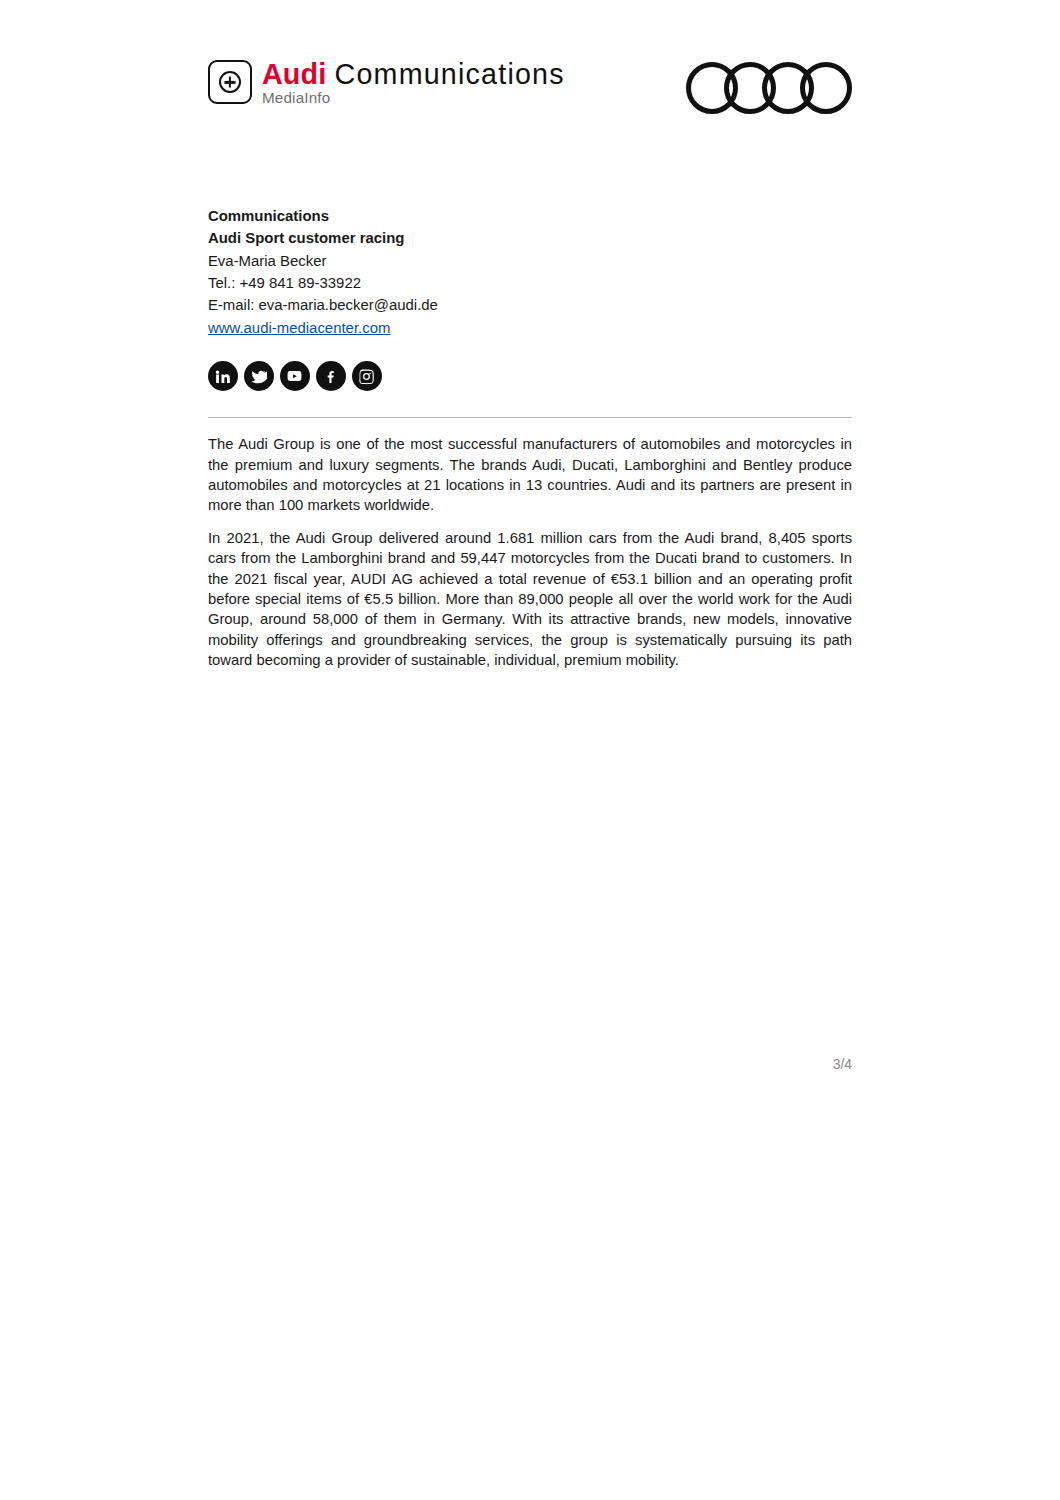Audi Communications
MediaInfo
Communications
Audi Sport customer racing
Eva-Maria Becker
Tel.: +49 841 89-33922
E-mail: eva-maria.becker@audi.de
www.audi-mediacenter.com
The Audi Group is one of the most successful manufacturers of automobiles and motorcycles in the premium and luxury segments. The brands Audi, Ducati, Lamborghini and Bentley produce automobiles and motorcycles at 21 locations in 13 countries. Audi and its partners are present in more than 100 markets worldwide.
In 2021, the Audi Group delivered around 1.681 million cars from the Audi brand, 8,405 sports cars from the Lamborghini brand and 59,447 motorcycles from the Ducati brand to customers. In the 2021 fiscal year, AUDI AG achieved a total revenue of €53.1 billion and an operating profit before special items of €5.5 billion. More than 89,000 people all over the world work for the Audi Group, around 58,000 of them in Germany. With its attractive brands, new models, innovative mobility offerings and groundbreaking services, the group is systematically pursuing its path toward becoming a provider of sustainable, individual, premium mobility.
3/4